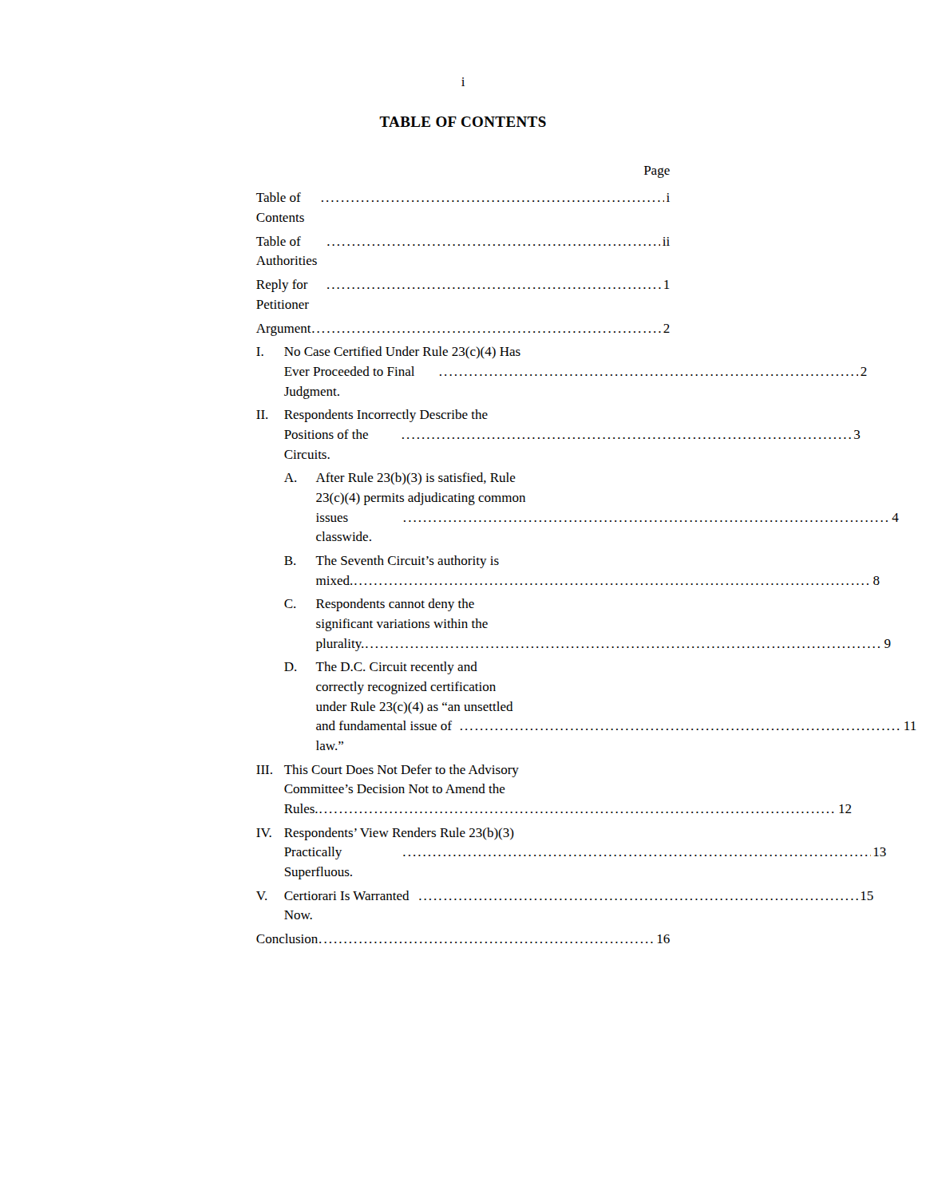i
TABLE OF CONTENTS
Page
Table of Contents ....................................................................................................... i
Table of Authorities ....................................................................................................... ii
Reply for Petitioner ....................................................................................................... 1
Argument ....................................................................................................... 2
I.
No Case Certified Under Rule 23(c)(4) Has
Ever Proceeded to Final Judgment. ....................................................................................................... 2
II.
Respondents Incorrectly Describe the
Positions of the Circuits. ....................................................................................................... 3
A.
After Rule 23(b)(3) is satisfied, Rule
23(c)(4) permits adjudicating common
issues classwide. ....................................................................................................... 4
B.
The Seventh Circuit’s authority is
mixed. ....................................................................................................... 8
C.
Respondents cannot deny the
significant variations within the
plurality. ....................................................................................................... 9
D.
The D.C. Circuit recently and
correctly recognized certification
under Rule 23(c)(4) as “an unsettled
and fundamental issue of law.” ....................................................................................................... 11
III.
This Court Does Not Defer to the Advisory
Committee’s Decision Not to Amend the
Rules. ....................................................................................................... 12
IV.
Respondents’ View Renders Rule 23(b)(3)
Practically Superfluous. ....................................................................................................... 13
V.
Certiorari Is Warranted Now. ....................................................................................................... 15
Conclusion ....................................................................................................... 16